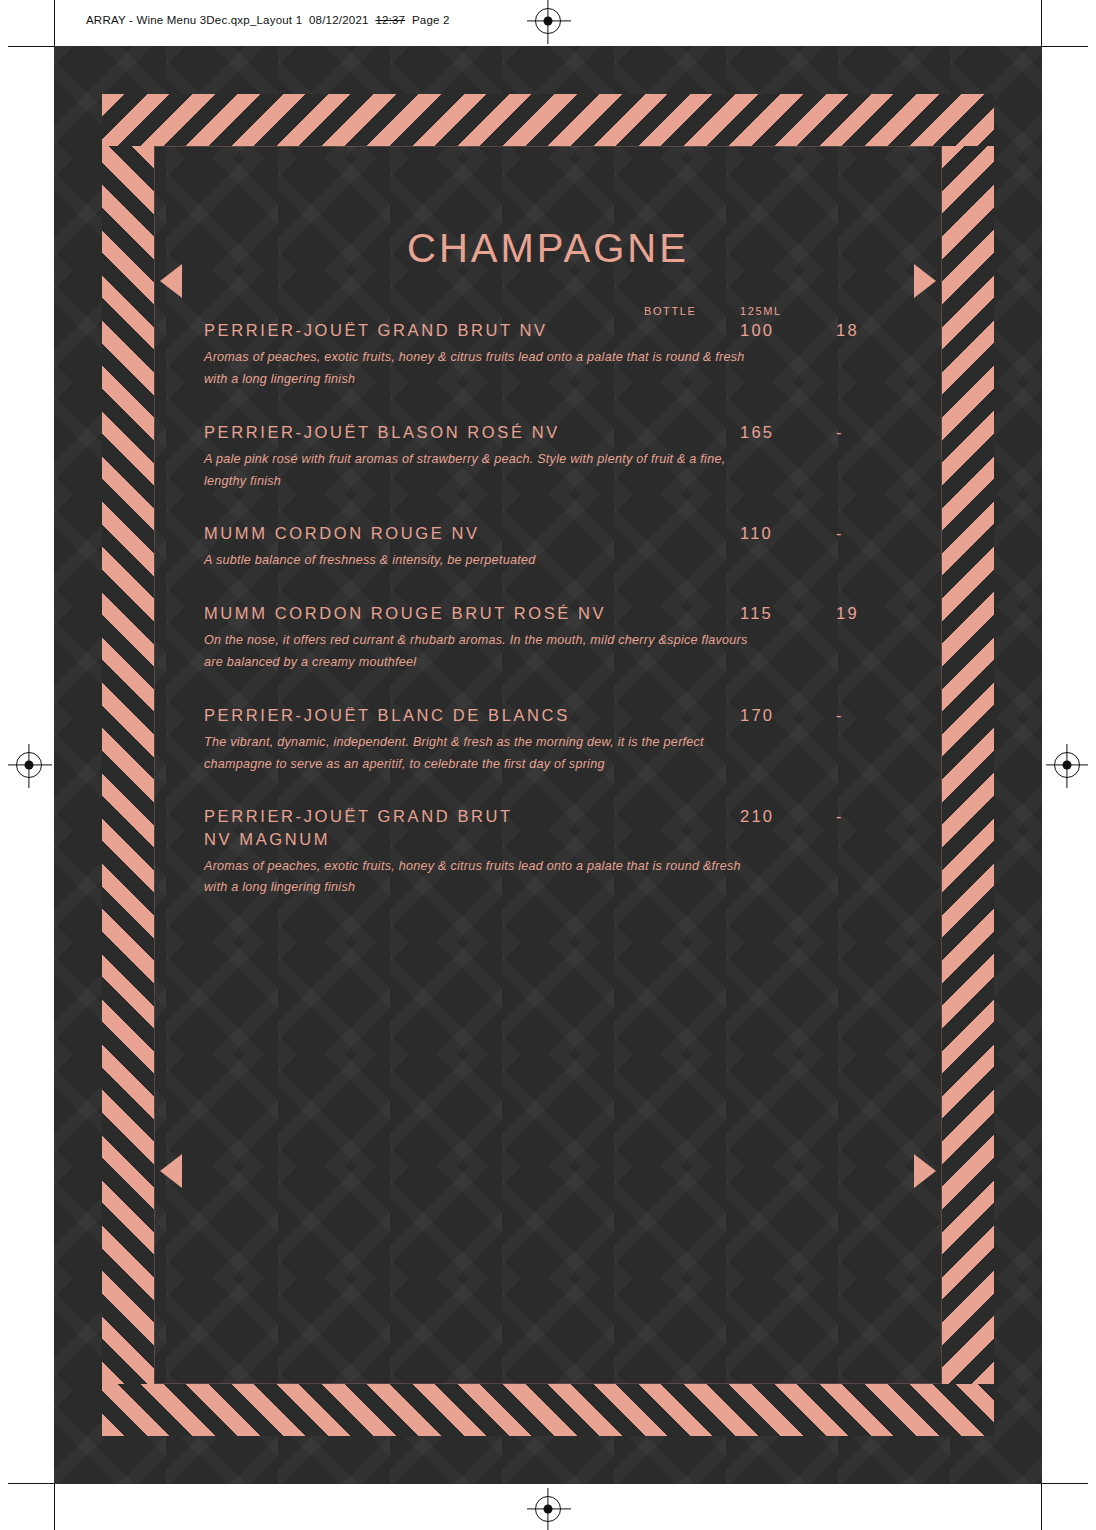ARRAY - Wine Menu 3Dec.qxp_Layout 1 08/12/2021 12:37 Page 2
CHAMPAGNE
BOTTLE 125ML
Perrier-Jouët Grand Brut NV
100
18
Aromas of peaches, exotic fruits, honey & citrus fruits lead onto a palate that is round & fresh with a long lingering finish
Perrier-Jouët Blason Rosé NV
165
-
A pale pink rosé with fruit aromas of strawberry & peach. Style with plenty of fruit & a fine, lengthy finish
Mumm Cordon Rouge NV
110
-
A subtle balance of freshness & intensity, be perpetuated
Mumm Cordon Rouge Brut Rosé NV
115
19
On the nose, it offers red currant & rhubarb aromas. In the mouth, mild cherry &spice flavours are balanced by a creamy mouthfeel
Perrier-Jouët Blanc de Blancs
170
-
The vibrant, dynamic, independent. Bright & fresh as the morning dew, it is the perfect champagne to serve as an aperitif, to celebrate the first day of spring
Perrier-Jouët Grand Brut
NV Magnum
210
-
Aromas of peaches, exotic fruits, honey & citrus fruits lead onto a palate that is round &fresh with a long lingering finish